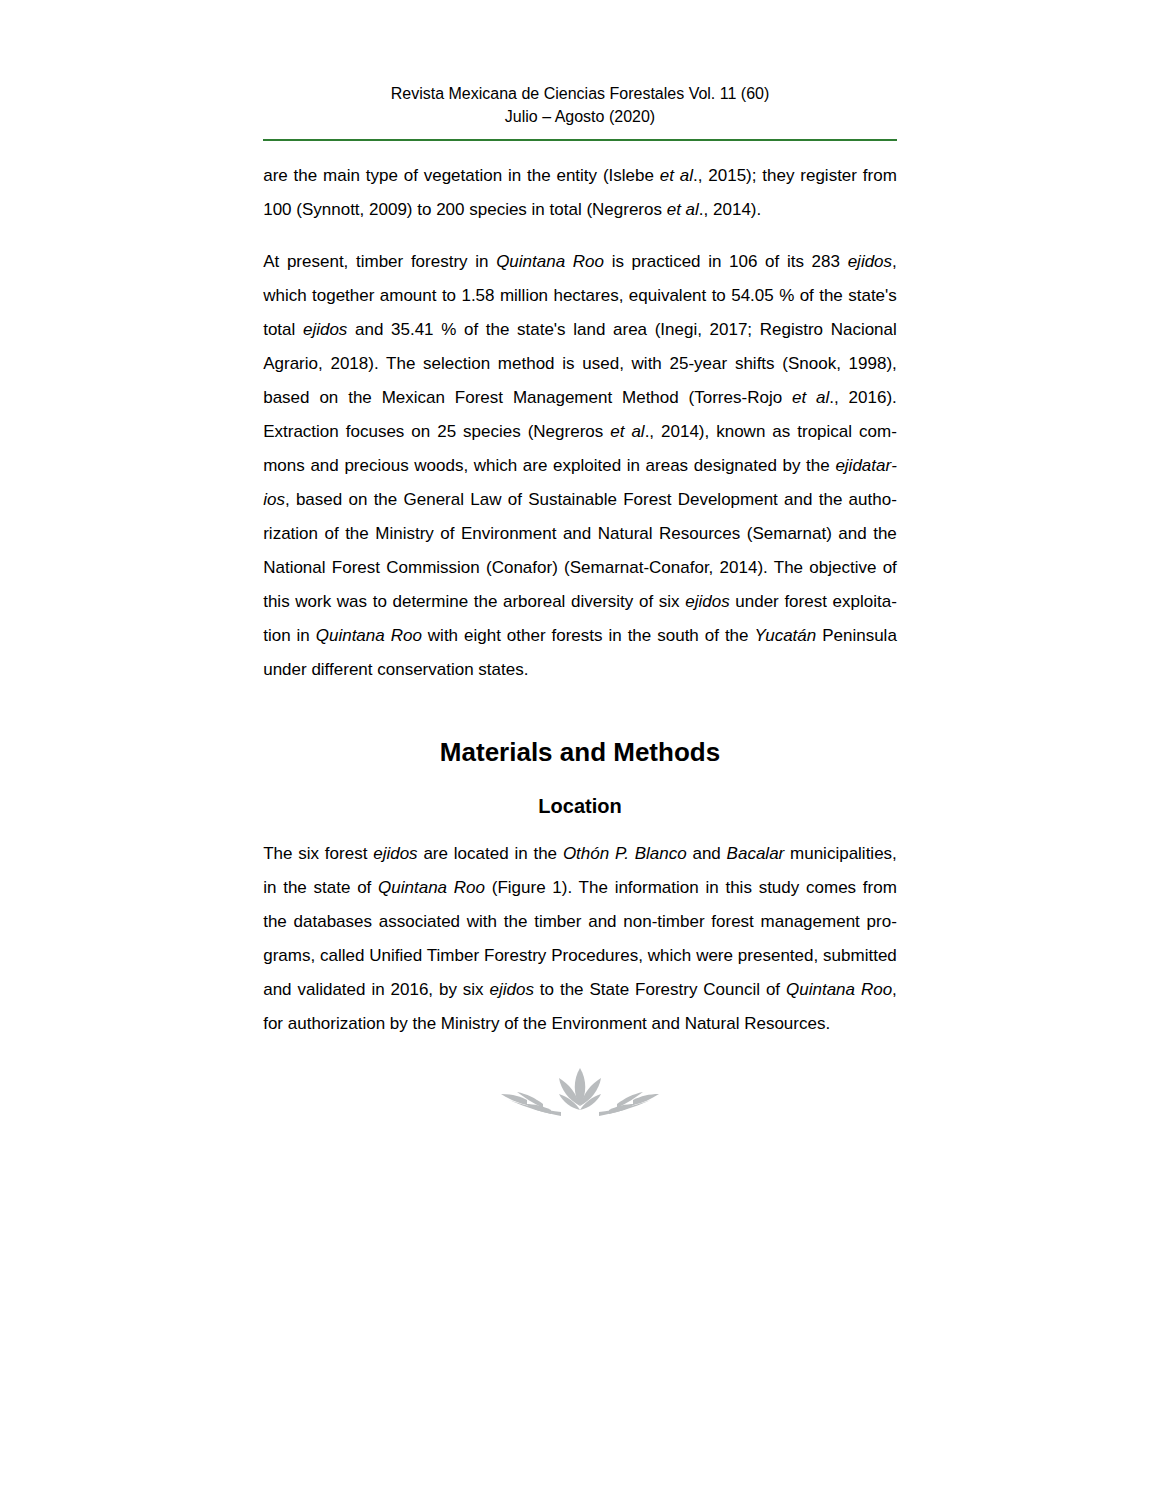Revista Mexicana de Ciencias Forestales Vol. 11 (60)
Julio – Agosto (2020)
are the main type of vegetation in the entity (Islebe et al., 2015); they register from 100 (Synnott, 2009) to 200 species in total (Negreros et al., 2014).
At present, timber forestry in Quintana Roo is practiced in 106 of its 283 ejidos, which together amount to 1.58 million hectares, equivalent to 54.05 % of the state's total ejidos and 35.41 % of the state's land area (Inegi, 2017; Registro Nacional Agrario, 2018). The selection method is used, with 25-year shifts (Snook, 1998), based on the Mexican Forest Management Method (Torres-Rojo et al., 2016). Extraction focuses on 25 species (Negreros et al., 2014), known as tropical commons and precious woods, which are exploited in areas designated by the ejidatarios, based on the General Law of Sustainable Forest Development and the authorization of the Ministry of Environment and Natural Resources (Semarnat) and the National Forest Commission (Conafor) (Semarnat-Conafor, 2014). The objective of this work was to determine the arboreal diversity of six ejidos under forest exploitation in Quintana Roo with eight other forests in the south of the Yucatán Peninsula under different conservation states.
Materials and Methods
Location
The six forest ejidos are located in the Othón P. Blanco and Bacalar municipalities, in the state of Quintana Roo (Figure 1). The information in this study comes from the databases associated with the timber and non-timber forest management programs, called Unified Timber Forestry Procedures, which were presented, submitted and validated in 2016, by six ejidos to the State Forestry Council of Quintana Roo, for authorization by the Ministry of the Environment and Natural Resources.